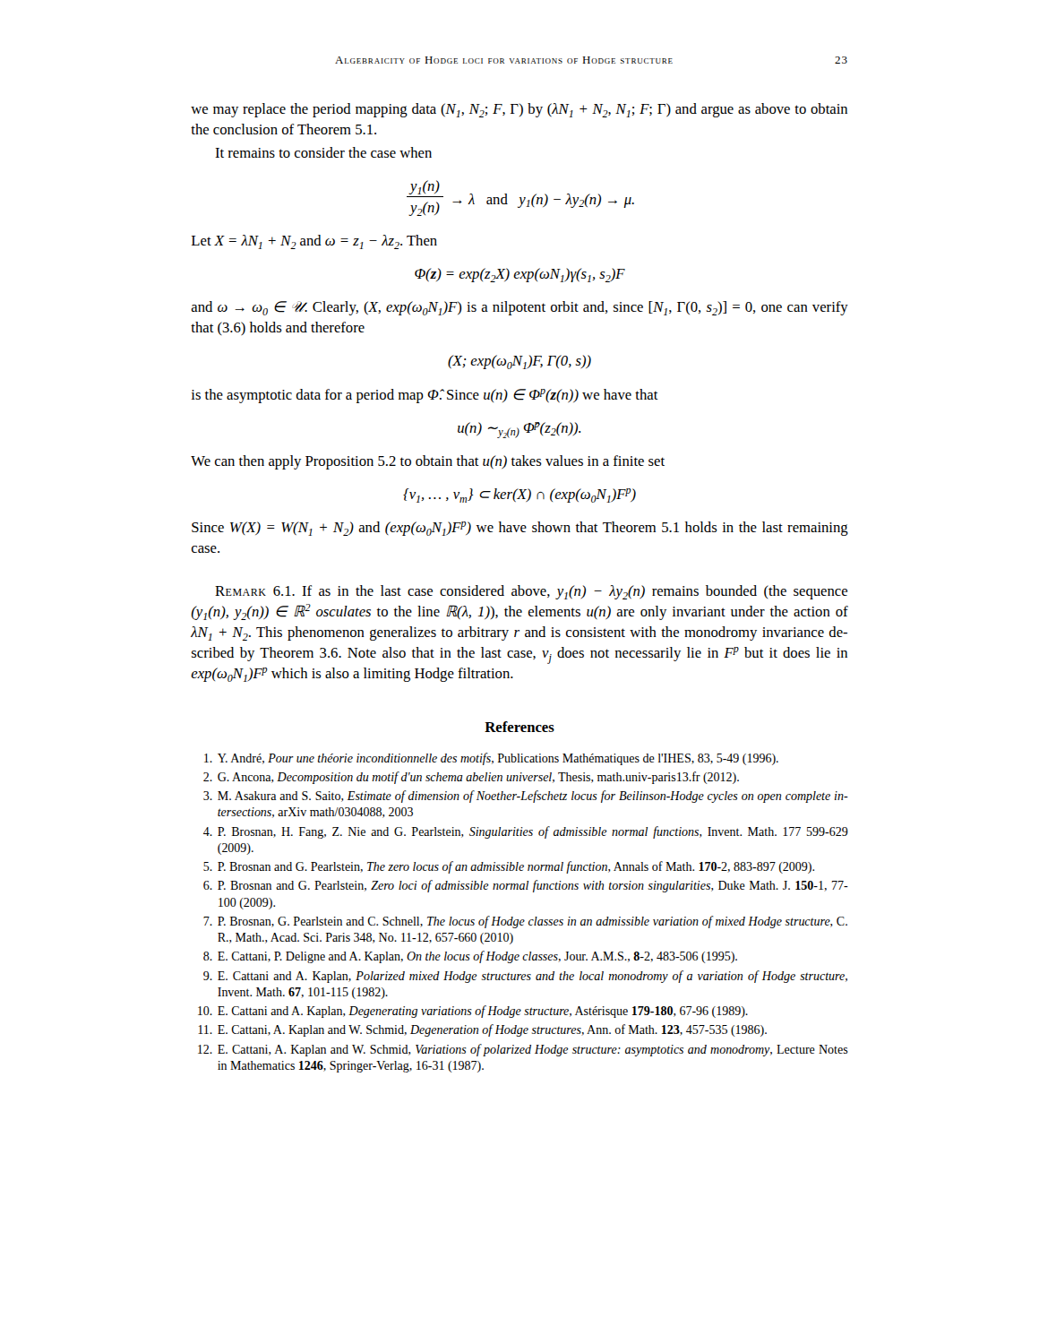Algebraicity of Hodge loci for variations of Hodge structure 23
we may replace the period mapping data (N1, N2; F, Γ) by (λN1 + N2, N1; F; Γ) and argue as above to obtain the conclusion of Theorem 5.1.
It remains to consider the case when
y1(n) y2(n) → λ and y1(n) − λy2(n) → μ.
Let X = λN1 + N2 and ω = z1 − λz2. Then
Φ(z) = exp(z2X) exp(ωN1)γ(s1, s2)F
and ω → ω0 ∈ 𝒰. Clearly, (X, exp(ω0N1)F) is a nilpotent orbit and, since [N1, Γ(0, s2)] = 0, one can verify that (3.6) holds and therefore
(X; exp(ω0N1)F, Γ(0, s))
is the asymptotic data for a period map Φ̂. Since u(n) ∈ Φp(z(n)) we have that
u(n) ∼y2(n) Φ̂p(z2(n)).
We can then apply Proposition 5.2 to obtain that u(n) takes values in a finite set
{v1, … , vm} ⊂ ker(X) ∩ (exp(ω0N1)Fp)
Since W(X) = W(N1 + N2) and (exp(ω0N1)Fp) we have shown that Theorem 5.1 holds in the last remaining case.
Remark 6.1. If as in the last case considered above, y1(n) − λy2(n) remains bounded (the sequence (y1(n), y2(n)) ∈ ℝ2 osculates to the line ℝ(λ, 1)), the elements u(n) are only invariant under the action of λN1 + N2. This phenomenon generalizes to arbitrary r and is consistent with the monodromy invariance described by Theorem 3.6. Note also that in the last case, vj does not necessarily lie in Fp but it does lie in exp(ω0N1)Fp which is also a limiting Hodge filtration.
References
Y. André, Pour une théorie inconditionnelle des motifs, Publications Mathématiques de l'IHES, 83, 5-49 (1996).
G. Ancona, Decomposition du motif d'un schema abelien universel, Thesis, math.univ-paris13.fr (2012).
M. Asakura and S. Saito, Estimate of dimension of Noether-Lefschetz locus for Beilinson-Hodge cycles on open complete intersections, arXiv math/0304088, 2003
P. Brosnan, H. Fang, Z. Nie and G. Pearlstein, Singularities of admissible normal functions, Invent. Math. 177 599-629 (2009).
P. Brosnan and G. Pearlstein, The zero locus of an admissible normal function, Annals of Math. 170-2, 883-897 (2009).
P. Brosnan and G. Pearlstein, Zero loci of admissible normal functions with torsion singularities, Duke Math. J. 150-1, 77-100 (2009).
P. Brosnan, G. Pearlstein and C. Schnell, The locus of Hodge classes in an admissible variation of mixed Hodge structure, C. R., Math., Acad. Sci. Paris 348, No. 11-12, 657-660 (2010)
E. Cattani, P. Deligne and A. Kaplan, On the locus of Hodge classes, Jour. A.M.S., 8-2, 483-506 (1995).
E. Cattani and A. Kaplan, Polarized mixed Hodge structures and the local monodromy of a variation of Hodge structure, Invent. Math. 67, 101-115 (1982).
E. Cattani and A. Kaplan, Degenerating variations of Hodge structure, Astérisque 179-180, 67-96 (1989).
E. Cattani, A. Kaplan and W. Schmid, Degeneration of Hodge structures, Ann. of Math. 123, 457-535 (1986).
E. Cattani, A. Kaplan and W. Schmid, Variations of polarized Hodge structure: asymptotics and monodromy, Lecture Notes in Mathematics 1246, Springer-Verlag, 16-31 (1987).